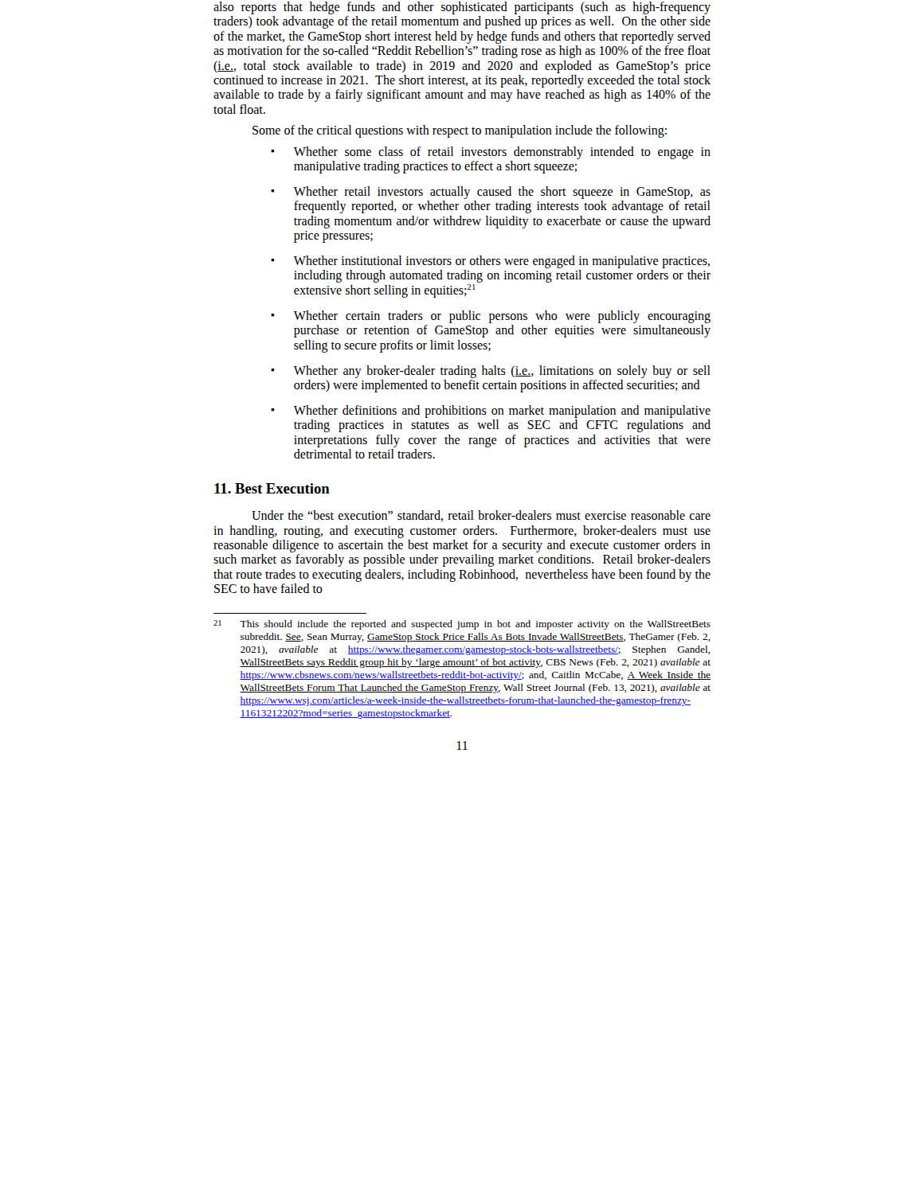also reports that hedge funds and other sophisticated participants (such as high-frequency traders) took advantage of the retail momentum and pushed up prices as well. On the other side of the market, the GameStop short interest held by hedge funds and others that reportedly served as motivation for the so-called “Reddit Rebellion’s” trading rose as high as 100% of the free float (i.e., total stock available to trade) in 2019 and 2020 and exploded as GameStop’s price continued to increase in 2021. The short interest, at its peak, reportedly exceeded the total stock available to trade by a fairly significant amount and may have reached as high as 140% of the total float.
Some of the critical questions with respect to manipulation include the following:
Whether some class of retail investors demonstrably intended to engage in manipulative trading practices to effect a short squeeze;
Whether retail investors actually caused the short squeeze in GameStop, as frequently reported, or whether other trading interests took advantage of retail trading momentum and/or withdrew liquidity to exacerbate or cause the upward price pressures;
Whether institutional investors or others were engaged in manipulative practices, including through automated trading on incoming retail customer orders or their extensive short selling in equities;21
Whether certain traders or public persons who were publicly encouraging purchase or retention of GameStop and other equities were simultaneously selling to secure profits or limit losses;
Whether any broker-dealer trading halts (i.e., limitations on solely buy or sell orders) were implemented to benefit certain positions in affected securities; and
Whether definitions and prohibitions on market manipulation and manipulative trading practices in statutes as well as SEC and CFTC regulations and interpretations fully cover the range of practices and activities that were detrimental to retail traders.
11. Best Execution
Under the “best execution” standard, retail broker-dealers must exercise reasonable care in handling, routing, and executing customer orders. Furthermore, broker-dealers must use reasonable diligence to ascertain the best market for a security and execute customer orders in such market as favorably as possible under prevailing market conditions. Retail broker-dealers that route trades to executing dealers, including Robinhood, nevertheless have been found by the SEC to have failed to
21
This should include the reported and suspected jump in bot and imposter activity on the WallStreetBets subreddit. See, Sean Murray, GameStop Stock Price Falls As Bots Invade WallStreetBets, TheGamer (Feb. 2, 2021), available at https://www.thegamer.com/gamestop-stock-bots-wallstreetbets/; Stephen Gandel, WallStreetBets says Reddit group hit by ‘large amount’ of bot activity, CBS News (Feb. 2, 2021) available at https://www.cbsnews.com/news/wallstreetbets-reddit-bot-activity/; and, Caitlin McCabe, A Week Inside the WallStreetBets Forum That Launched the GameStop Frenzy, Wall Street Journal (Feb. 13, 2021), available at https://www.wsj.com/articles/a-week-inside-the-wallstreetbets-forum-that-launched-the-gamestop-frenzy-11613212202?mod=series_gamestopstockmarket.
11